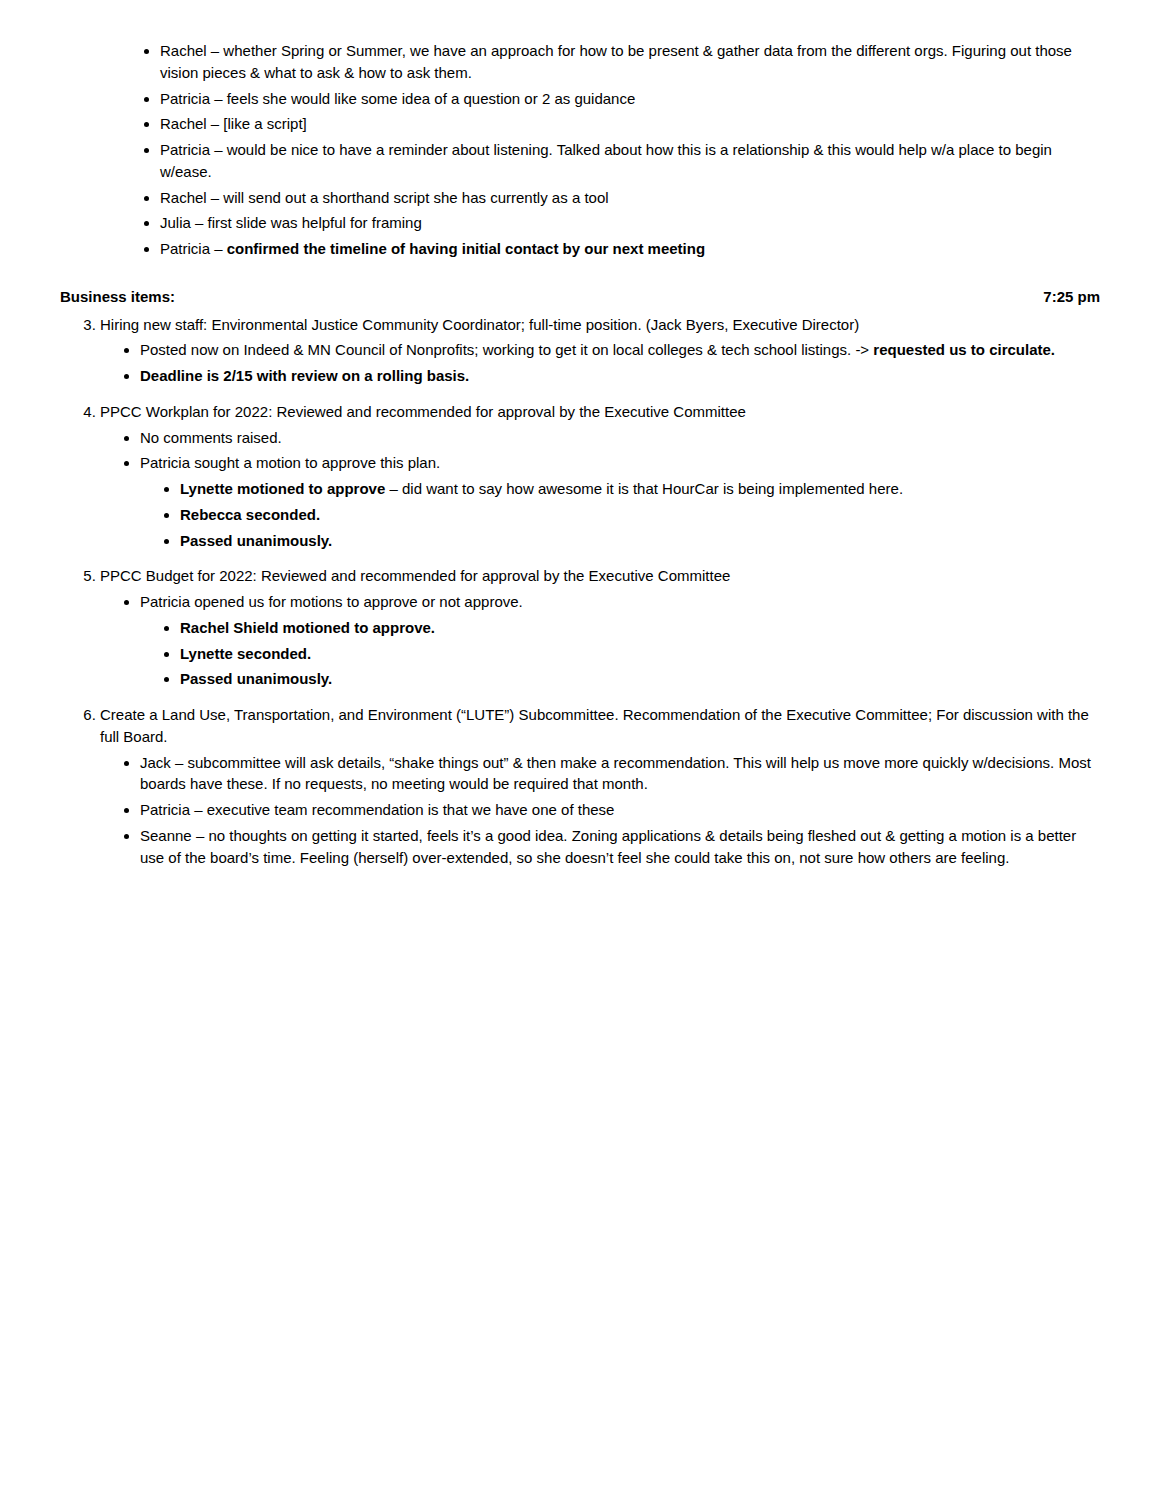Rachel – whether Spring or Summer, we have an approach for how to be present & gather data from the different orgs. Figuring out those vision pieces & what to ask & how to ask them.
Patricia – feels she would like some idea of a question or 2 as guidance
Rachel – [like a script]
Patricia – would be nice to have a reminder about listening. Talked about how this is a relationship & this would help w/a place to begin w/ease.
Rachel – will send out a shorthand script she has currently as a tool
Julia – first slide was helpful for framing
Patricia – confirmed the timeline of having initial contact by our next meeting
Business items: 7:25 pm
Hiring new staff: Environmental Justice Community Coordinator; full-time position. (Jack Byers, Executive Director)
Posted now on Indeed & MN Council of Nonprofits; working to get it on local colleges & tech school listings. -> requested us to circulate.
Deadline is 2/15 with review on a rolling basis.
PPCC Workplan for 2022: Reviewed and recommended for approval by the Executive Committee
No comments raised.
Patricia sought a motion to approve this plan.
Lynette motioned to approve – did want to say how awesome it is that HourCar is being implemented here.
Rebecca seconded.
Passed unanimously.
PPCC Budget for 2022: Reviewed and recommended for approval by the Executive Committee
Patricia opened us for motions to approve or not approve.
Rachel Shield motioned to approve.
Lynette seconded.
Passed unanimously.
Create a Land Use, Transportation, and Environment (“LUTE”) Subcommittee. Recommendation of the Executive Committee; For discussion with the full Board.
Jack – subcommittee will ask details, “shake things out” & then make a recommendation. This will help us move more quickly w/decisions. Most boards have these. If no requests, no meeting would be required that month.
Patricia – executive team recommendation is that we have one of these
Seanne – no thoughts on getting it started, feels it’s a good idea. Zoning applications & details being fleshed out & getting a motion is a better use of the board’s time. Feeling (herself) over-extended, so she doesn’t feel she could take this on, not sure how others are feeling.